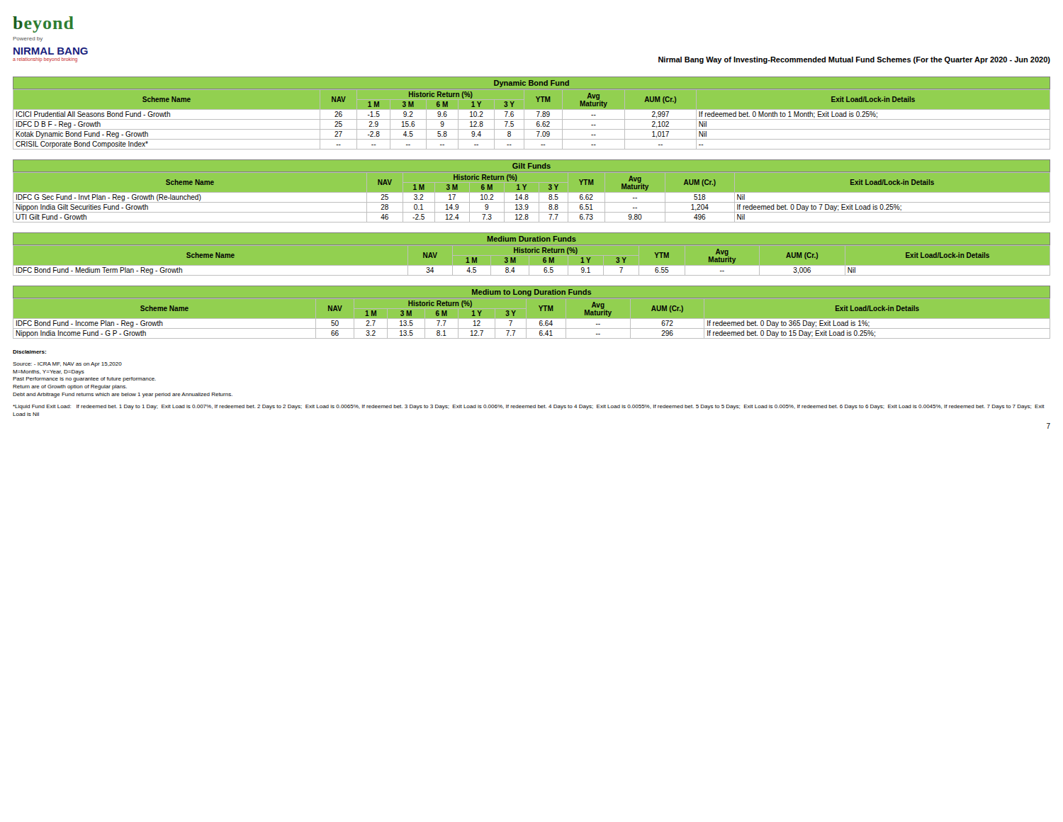beyond
Powered by
NIRMAL BANG
a relationship beyond broking
Nirmal Bang Way of Investing-Recommended Mutual Fund Schemes (For the Quarter Apr 2020 - Jun 2020)
Dynamic Bond Fund
| Scheme Name | NAV | Historic Return (%) | YTM | Avg Maturity | AUM (Cr.) | Exit Load/Lock-in Details |
| --- | --- | --- | --- | --- | --- | --- |
| 1 M | 3 M | 6 M | 1 Y | 3 Y |
| ICICI Prudential All Seasons Bond Fund - Growth | 26 | -1.5 | 9.2 | 9.6 | 10.2 | 7.6 | 7.89 | -- | 2,997 | If redeemed bet. 0 Month to 1 Month; Exit Load is 0.25%; |
| IDFC D B F - Reg - Growth | 25 | 2.9 | 15.6 | 9 | 12.8 | 7.5 | 6.62 | -- | 2,102 | Nil |
| Kotak Dynamic Bond Fund - Reg - Growth | 27 | -2.8 | 4.5 | 5.8 | 9.4 | 8 | 7.09 | -- | 1,017 | Nil |
| CRISIL Corporate Bond Composite Index* | -- | -- | -- | -- | -- | -- | -- | -- | -- | -- |
Gilt Funds
| Scheme Name | NAV | Historic Return (%) | YTM | Avg Maturity | AUM (Cr.) | Exit Load/Lock-in Details |
| --- | --- | --- | --- | --- | --- | --- |
| 1 M | 3 M | 6 M | 1 Y | 3 Y |
| IDFC G Sec Fund - Invt Plan - Reg - Growth (Re-launched) | 25 | 3.2 | 17 | 10.2 | 14.8 | 8.5 | 6.62 | -- | 518 | Nil |
| Nippon India Gilt Securities Fund - Growth | 28 | 0.1 | 14.9 | 9 | 13.9 | 8.8 | 6.51 | -- | 1,204 | If redeemed bet. 0 Day to 7 Day; Exit Load is 0.25%; |
| UTI Gilt Fund - Growth | 46 | -2.5 | 12.4 | 7.3 | 12.8 | 7.7 | 6.73 | 9.80 | 496 | Nil |
Medium Duration Funds
| Scheme Name | NAV | Historic Return (%) | YTM | Avg Maturity | AUM (Cr.) | Exit Load/Lock-in Details |
| --- | --- | --- | --- | --- | --- | --- |
| 1 M | 3 M | 6 M | 1 Y | 3 Y |
| IDFC Bond Fund - Medium Term Plan - Reg - Growth | 34 | 4.5 | 8.4 | 6.5 | 9.1 | 7 | 6.55 | -- | 3,006 | Nil |
Medium to Long Duration Funds
| Scheme Name | NAV | Historic Return (%) | YTM | Avg Maturity | AUM (Cr.) | Exit Load/Lock-in Details |
| --- | --- | --- | --- | --- | --- | --- |
| 1 M | 3 M | 6 M | 1 Y | 3 Y |
| IDFC Bond Fund - Income Plan - Reg - Growth | 50 | 2.7 | 13.5 | 7.7 | 12 | 7 | 6.64 | -- | 672 | If redeemed bet. 0 Day to 365 Day; Exit Load is 1%; |
| Nippon India Income Fund - G P - Growth | 66 | 3.2 | 13.5 | 8.1 | 12.7 | 7.7 | 6.41 | -- | 296 | If redeemed bet. 0 Day to 15 Day; Exit Load is 0.25%; |
Disclaimers:
Source: - ICRA MF, NAV as on Apr 15,2020
M=Months, Y=Year, D=Days
Past Performance is no guarantee of future performance.
Return are of Growth option of Regular plans.
Debt and Arbitrage Fund returns which are below 1 year period are Annualized Returns.
*Liquid Fund Exit Load: If redeemed bet. 1 Day to 1 Day; Exit Load is 0.007%, If redeemed bet. 2 Days to 2 Days; Exit Load is 0.0065%, If redeemed bet. 3 Days to 3 Days; Exit Load is 0.006%, If redeemed bet. 4 Days to 4 Days; Exit Load is 0.0055%, If redeemed bet. 5 Days to 5 Days; Exit Load is 0.005%, If redeemed bet. 6 Days to 6 Days; Exit Load is 0.0045%, If redeemed bet. 7 Days to 7 Days; Exit Load is Nil
7